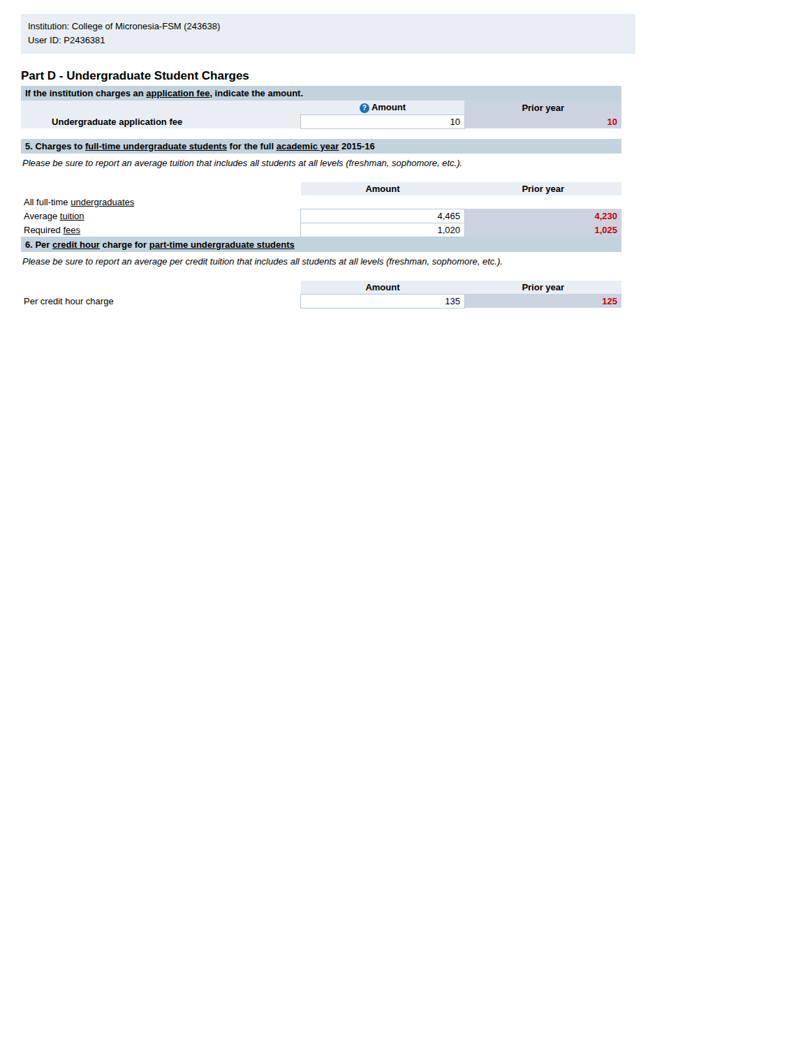Institution: College of Micronesia-FSM (243638)
User ID: P2436381
Part D - Undergraduate Student Charges
| If the institution charges an application fee , indicate the amount. |
| | | ? Amount | Prior year |
| | Undergraduate application fee | 10 | 10 |
| 5. Charges to full-time undergraduate students for the full academic year 2015-16 |
| Please be sure to report an average tuition that includes all students at all levels (freshman, sophomore, etc.). |
| | Amount | Prior year |
| All full-time undergraduates | | |
| Average tuition | 4,465 | 4,230 |
| Required fees | 1,020 | 1,025 |
| 6. Per credit hour charge for part-time undergraduate students |
| Please be sure to report an average per credit tuition that includes all students at all levels (freshman, sophomore, etc.). |
| | Amount | Prior year |
| Per credit hour charge | 135 | 125 |